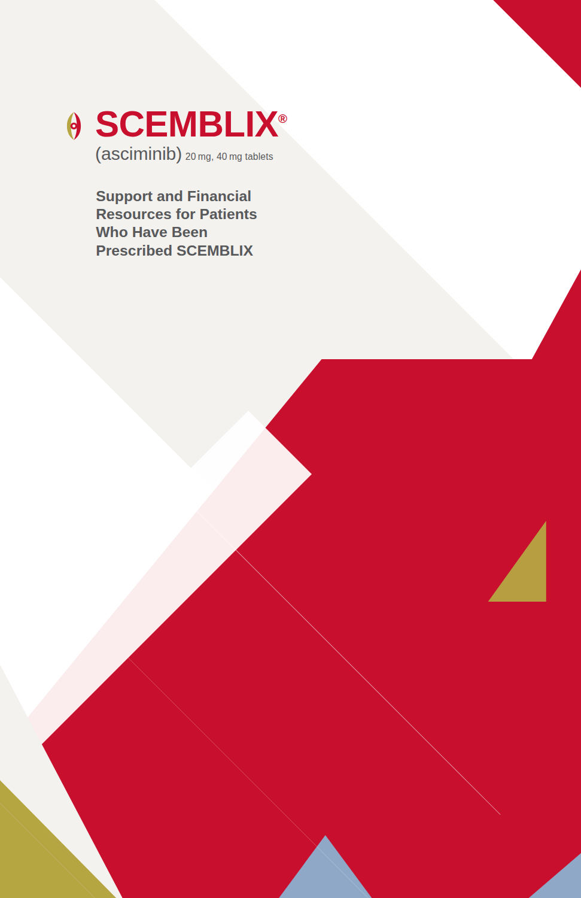SCEMBLIX®
(asciminib)20 mg, 40 mg tablets
Support and Financial Resources for Patients Who Have Been Prescribed SCEMBLIX